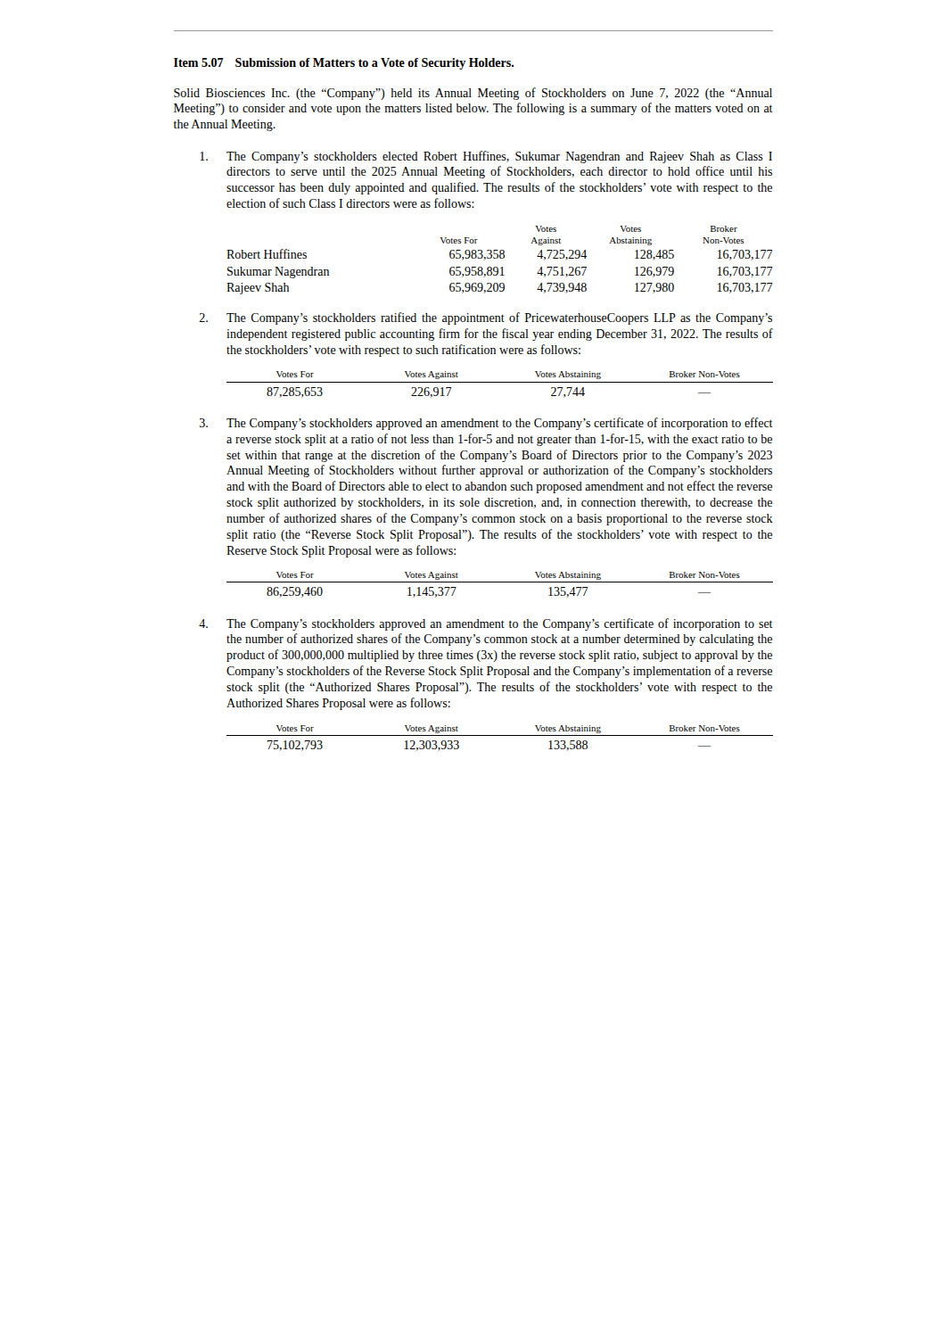Item 5.07 Submission of Matters to a Vote of Security Holders.
Solid Biosciences Inc. (the “Company”) held its Annual Meeting of Stockholders on June 7, 2022 (the “Annual Meeting”) to consider and vote upon the matters listed below. The following is a summary of the matters voted on at the Annual Meeting.
1.
The Company’s stockholders elected Robert Huffines, Sukumar Nagendran and Rajeev Shah as Class I directors to serve until the 2025 Annual Meeting of Stockholders, each director to hold office until his successor has been duly appointed and qualified. The results of the stockholders’ vote with respect to the election of such Class I directors were as follows:
| | | Votes | Votes | Broker |
| --- | --- | --- | --- | --- |
| | Votes For | Against | Abstaining | Non-Votes |
| Robert Huffines | 65,983,358 | 4,725,294 | 128,485 | 16,703,177 |
| Sukumar Nagendran | 65,958,891 | 4,751,267 | 126,979 | 16,703,177 |
| Rajeev Shah | 65,969,209 | 4,739,948 | 127,980 | 16,703,177 |
2.
The Company’s stockholders ratified the appointment of PricewaterhouseCoopers LLP as the Company’s independent registered public accounting firm for the fiscal year ending December 31, 2022. The results of the stockholders’ vote with respect to such ratification were as follows:
| Votes For | Votes Against | Votes Abstaining | Broker Non-Votes |
| --- | --- | --- | --- |
| 87,285,653 | 226,917 | 27,744 | — |
3.
The Company’s stockholders approved an amendment to the Company’s certificate of incorporation to effect a reverse stock split at a ratio of not less than 1-for-5 and not greater than 1-for-15, with the exact ratio to be set within that range at the discretion of the Company’s Board of Directors prior to the Company’s 2023 Annual Meeting of Stockholders without further approval or authorization of the Company’s stockholders and with the Board of Directors able to elect to abandon such proposed amendment and not effect the reverse stock split authorized by stockholders, in its sole discretion, and, in connection therewith, to decrease the number of authorized shares of the Company’s common stock on a basis proportional to the reverse stock split ratio (the “Reverse Stock Split Proposal”). The results of the stockholders’ vote with respect to the Reserve Stock Split Proposal were as follows:
| Votes For | Votes Against | Votes Abstaining | Broker Non-Votes |
| --- | --- | --- | --- |
| 86,259,460 | 1,145,377 | 135,477 | — |
4.
The Company’s stockholders approved an amendment to the Company’s certificate of incorporation to set the number of authorized shares of the Company’s common stock at a number determined by calculating the product of 300,000,000 multiplied by three times (3x) the reverse stock split ratio, subject to approval by the Company’s stockholders of the Reverse Stock Split Proposal and the Company’s implementation of a reverse stock split (the “Authorized Shares Proposal”). The results of the stockholders’ vote with respect to the Authorized Shares Proposal were as follows:
| Votes For | Votes Against | Votes Abstaining | Broker Non-Votes |
| --- | --- | --- | --- |
| 75,102,793 | 12,303,933 | 133,588 | — |